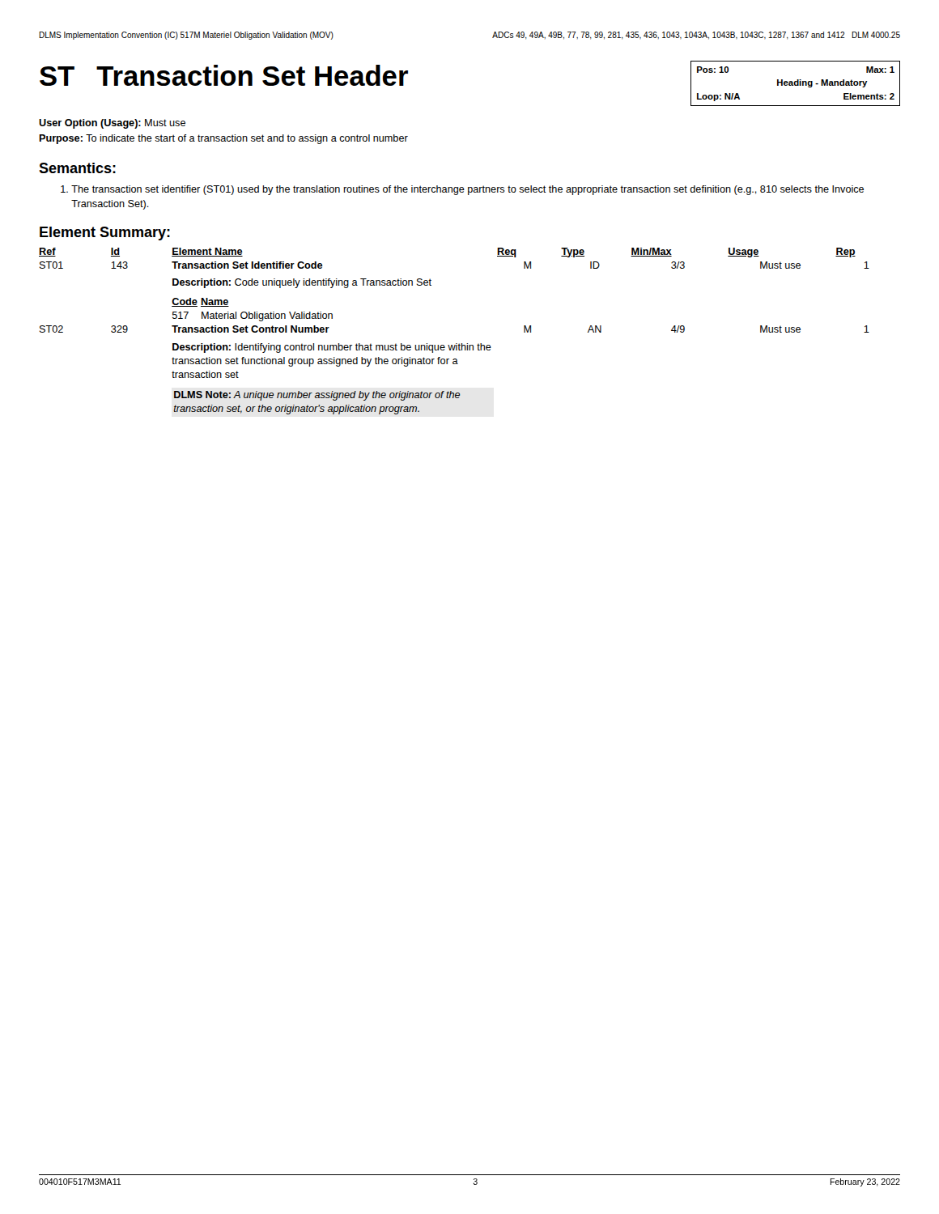DLMS Implementation Convention (IC) 517M Materiel Obligation Validation (MOV)
ADCs 49, 49A, 49B, 77, 78, 99, 281, 435, 436, 1043, 1043A, 1043B, 1043C, 1287, 1367 and 1412 DLM 4000.25
STTransaction Set Header
Pos: 10 Max: 1
Heading - Mandatory
Loop: N/A Elements: 2
User Option (Usage): Must use
Purpose: To indicate the start of a transaction set and to assign a control number
Semantics:
The transaction set identifier (ST01) used by the translation routines of the interchange partners to select the appropriate transaction set definition (e.g., 810 selects the Invoice Transaction Set).
Element Summary:
| Ref | Id | Element Name | Req | Type | Min/Max | Usage | Rep |
| --- | --- | --- | --- | --- | --- | --- | --- |
| ST01 | 143 | Transaction Set Identifier Code Description: Code uniquely identifying a Transaction Set / Code / Name / / --- / --- / / 517 / Material Obligation Validation / | M | ID | 3/3 | Must use | 1 |
| ST02 | 329 | Transaction Set Control Number Description: Identifying control number that must be unique within the transaction set functional group assigned by the originator for a transaction set DLMS Note: A unique number assigned by the originator of the transaction set, or the originator's application program. | M | AN | 4/9 | Must use | 1 |
004010F517M3MA11 3 February 23, 2022